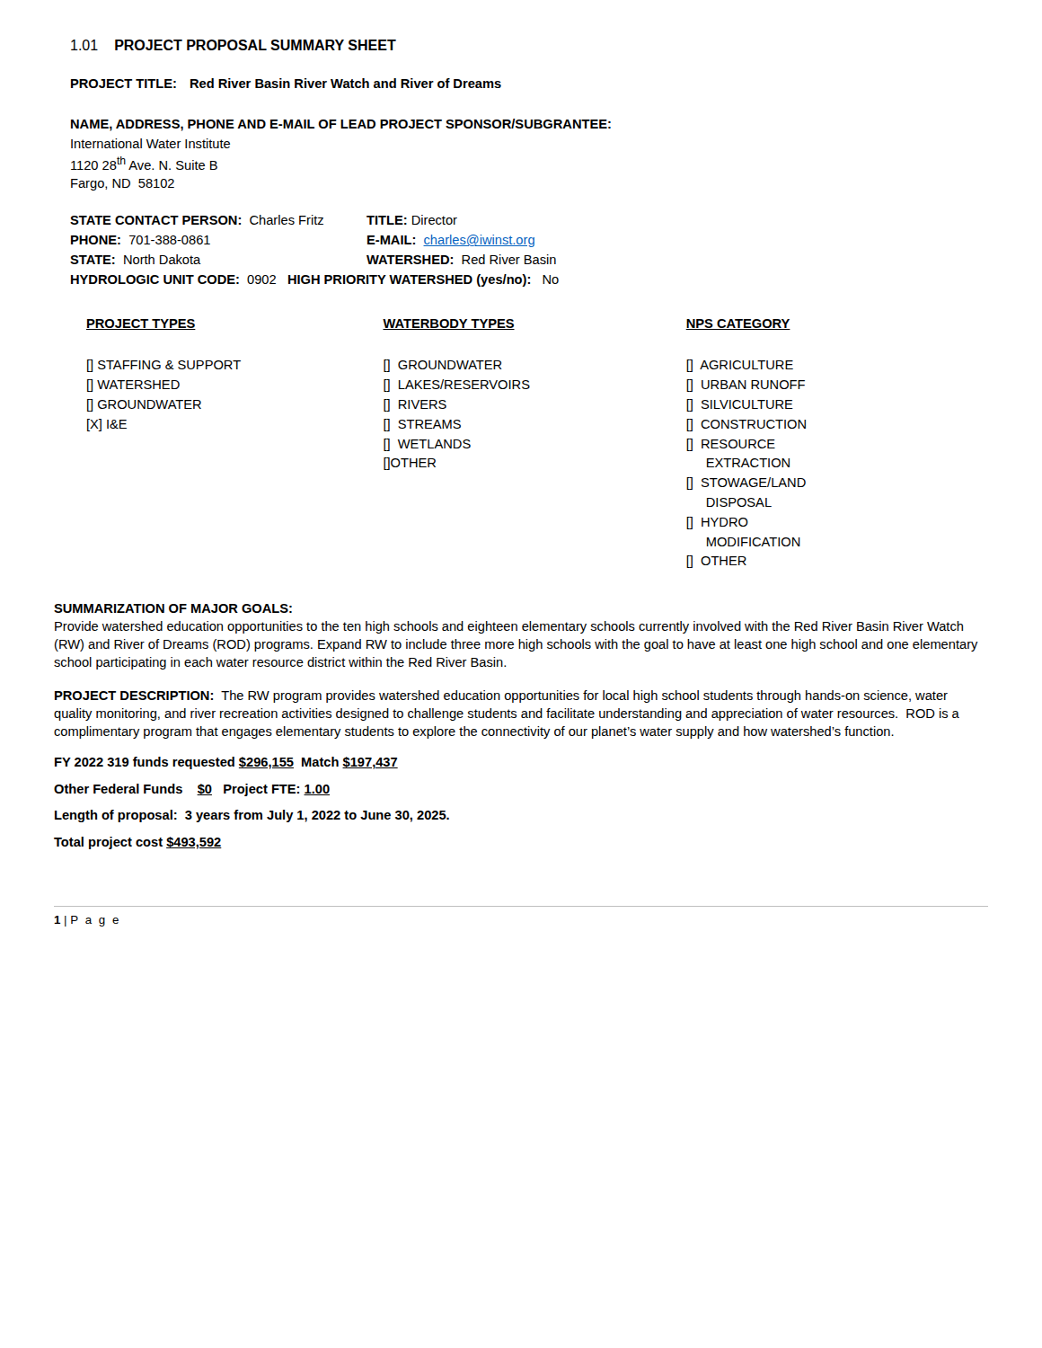1.01 PROJECT PROPOSAL SUMMARY SHEET
PROJECT TITLE: Red River Basin River Watch and River of Dreams
NAME, ADDRESS, PHONE AND E-MAIL OF LEAD PROJECT SPONSOR/SUBGRANTEE:
International Water Institute
1120 28th Ave. N. Suite B
Fargo, ND 58102
| STATE CONTACT PERSON: Charles Fritz | TITLE: Director |
| PHONE: 701-388-0861 | E-MAIL: charles@iwinst.org |
| STATE: North Dakota | WATERSHED: Red River Basin |
| HYDROLOGIC UNIT CODE: 0902 HIGH PRIORITY WATERSHED (yes/no): No |
| PROJECT TYPES | WATERBODY TYPES | NPS CATEGORY |
| --- | --- | --- |
| [] STAFFING & SUPPORT [] WATERSHED [] GROUNDWATER [X] I&E | [] GROUNDWATER [] LAKES/RESERVOIRS [] RIVERS [] STREAMS [] WETLANDS []OTHER | [] AGRICULTURE [] URBAN RUNOFF [] SILVICULTURE [] CONSTRUCTION [] RESOURCE EXTRACTION [] STOWAGE/LAND DISPOSAL [] HYDRO MODIFICATION [] OTHER |
SUMMARIZATION OF MAJOR GOALS:
Provide watershed education opportunities to the ten high schools and eighteen elementary schools currently involved with the Red River Basin River Watch (RW) and River of Dreams (ROD) programs. Expand RW to include three more high schools with the goal to have at least one high school and one elementary school participating in each water resource district within the Red River Basin.
PROJECT DESCRIPTION: The RW program provides watershed education opportunities for local high school students through hands-on science, water quality monitoring, and river recreation activities designed to challenge students and facilitate understanding and appreciation of water resources. ROD is a complimentary program that engages elementary students to explore the connectivity of our planet’s water supply and how watershed’s function.
FY 2022 319 funds requested $296,155 Match $197,437
Other Federal Funds $0 Project FTE: 1.00
Length of proposal: 3 years from July 1, 2022 to June 30, 2025.
Total project cost $493,592
1 | P a g e